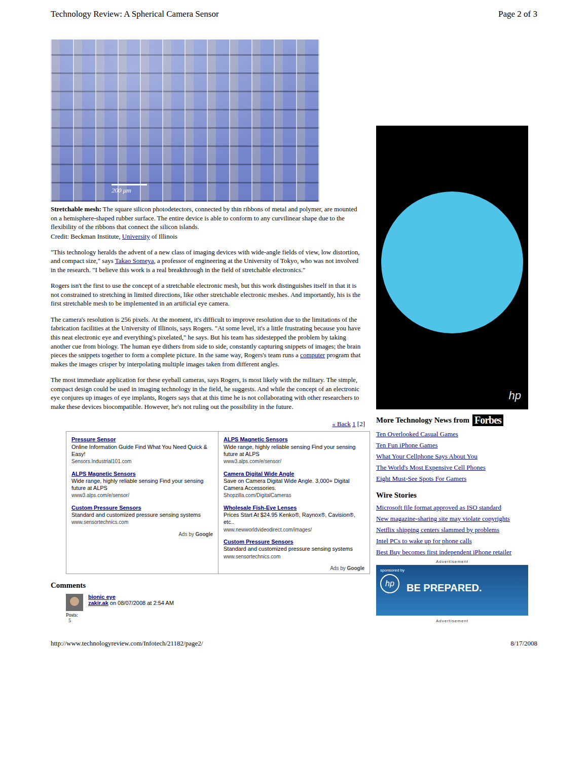Technology Review: A Spherical Camera Sensor
Page 2 of 3
200 μm
Stretchable mesh: The square silicon photodetectors, connected by thin ribbons of metal and polymer, are mounted on a hemisphere-shaped rubber surface. The entire device is able to conform to any curvilinear shape due to the flexibility of the ribbons that connect the silicon islands.
Credit: Beckman Institute, University of Illinois
"This technology heralds the advent of a new class of imaging devices with wide-angle fields of view, low distortion, and compact size," says Takao Someya, a professor of engineering at the University of Tokyo, who was not involved in the research. "I believe this work is a real breakthrough in the field of stretchable electronics."
Rogers isn't the first to use the concept of a stretchable electronic mesh, but this work distinguishes itself in that it is not constrained to stretching in limited directions, like other stretchable electronic meshes. And importantly, his is the first stretchable mesh to be implemented in an artificial eye camera.
The camera's resolution is 256 pixels. At the moment, it's difficult to improve resolution due to the limitations of the fabrication facilities at the University of Illinois, says Rogers. "At some level, it's a little frustrating because you have this neat electronic eye and everything's pixelated," he says. But his team has sidestepped the problem by taking another cue from biology. The human eye dithers from side to side, constantly capturing snippets of images; the brain pieces the snippets together to form a complete picture. In the same way, Rogers's team runs a computer program that makes the images crisper by interpolating multiple images taken from different angles.
The most immediate application for these eyeball cameras, says Rogers, is most likely with the military. The simple, compact design could be used in imaging technology in the field, he suggests. And while the concept of an electronic eye conjures up images of eye implants, Rogers says that at this time he is not collaborating with other researchers to make these devices biocompatible. However, he's not ruling out the possibility in the future.
« Back 1 [2]
Pressure Sensor
Online Information Guide Find What You Need Quick & Easy!
Sensors.Industrial101.com
ALPS Magnetic Sensors
Wide range, highly reliable sensing Find your sensing future at ALPS
www3.alps.com/e/sensor/
Custom Pressure Sensors
Standard and customized pressure sensing systems
www.sensortechnics.com
Ads by Google
ALPS Magnetic Sensors
Wide range, highly reliable sensing Find your sensing future at ALPS
www3.alps.com/e/sensor/
Camera Digital Wide Angle
Save on Camera Digital Wide Angle. 3,000+ Digital Camera Accessories.
Shopzilla.com/DigitalCameras
Wholesale Fish-Eye Lenses
Prices Start At $24.95 Kenko®, Raynox®, Cavision®, etc..
www.newworldvideodirect.com/images/
Custom Pressure Sensors
Standard and customized pressure sensing systems
www.sensortechnics.com
Ads by Google
Comments
bionic eye
zakir.ak on 08/07/2008 at 2:54 AM
Posts:
5
hp
More Technology News from Forbes
Ten Overlooked Casual Games
Ten Fun iPhone Games
What Your Cellphone Says About You
The World's Most Expensive Cell Phones
Eight Must-See Spots For Gamers
Wire Stories
Microsoft file format approved as ISO standard
New magazine-sharing site may violate copyrights
Netflix shipping centers slammed by problems
Intel PCs to wake up for phone calls
Best Buy becomes first independent iPhone retailer
Advertisement
sponsored by
hp
BE PREPARED.
Advertisement
http://www.technologyreview.com/Infotech/21182/page2/
8/17/2008